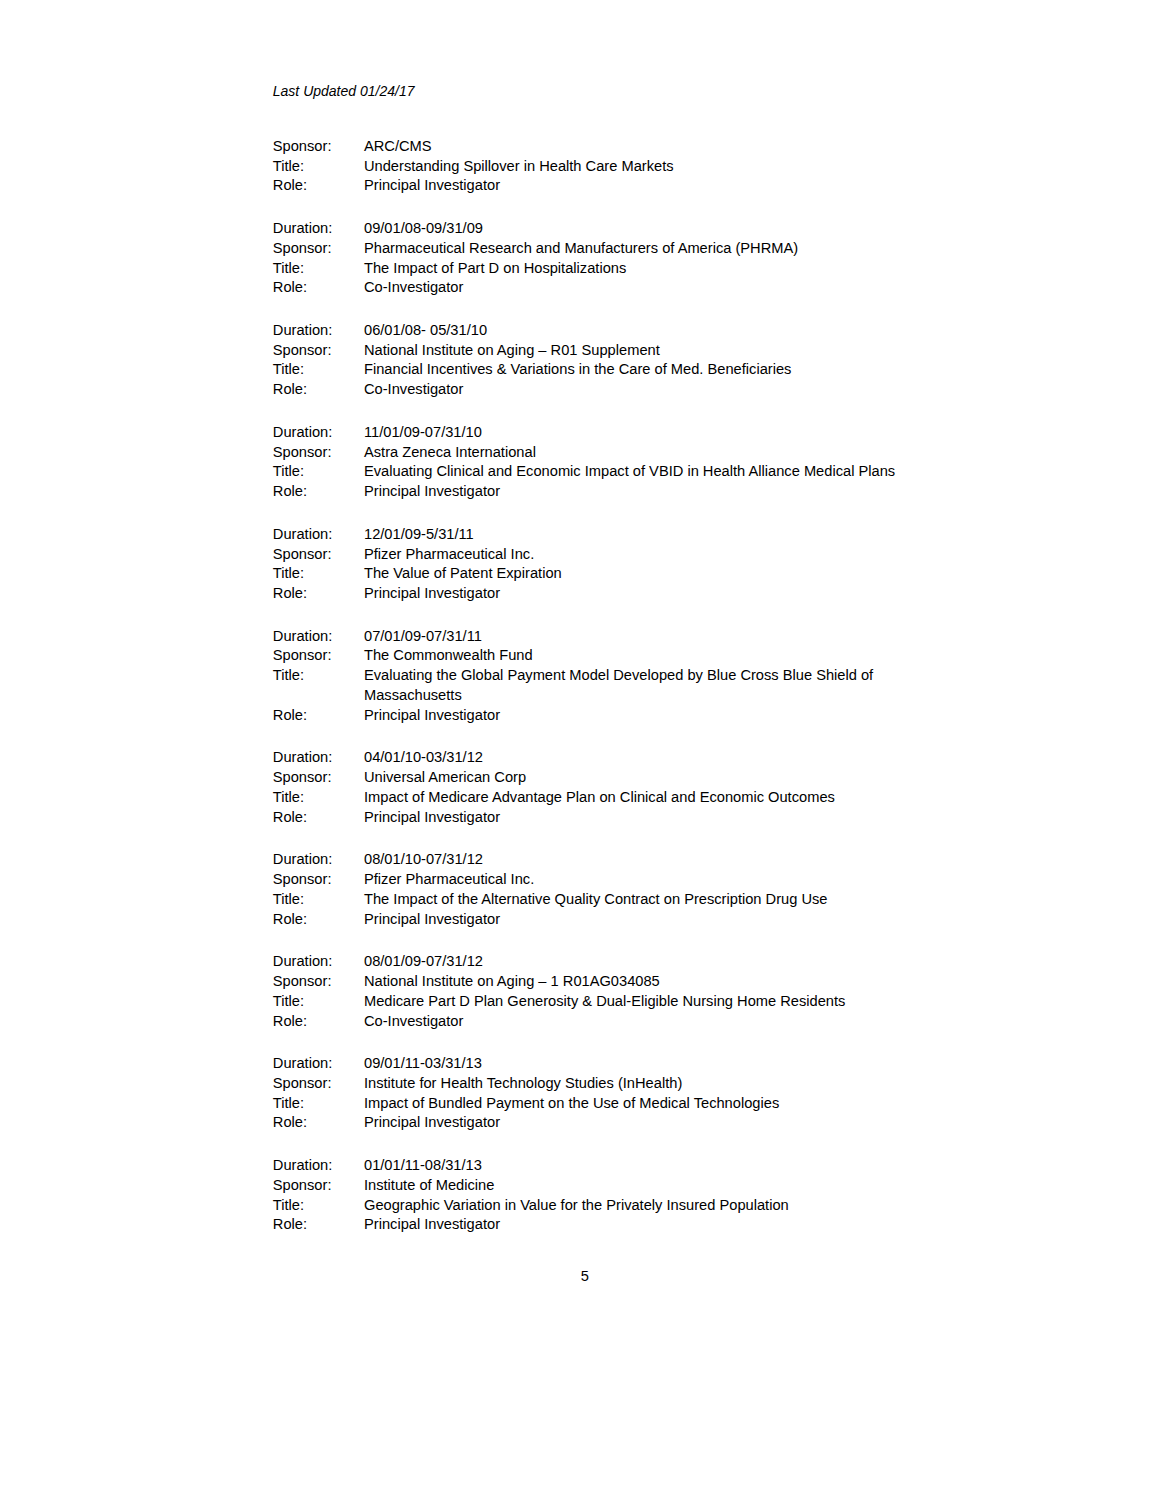Last Updated 01/24/17
| Sponsor: | ARC/CMS |
| Title: | Understanding Spillover in Health Care Markets |
| Role: | Principal Investigator |
| Duration: | 09/01/08-09/31/09 |
| Sponsor: | Pharmaceutical Research and Manufacturers of America (PHRMA) |
| Title: | The Impact of Part D on Hospitalizations |
| Role: | Co-Investigator |
| Duration: | 06/01/08- 05/31/10 |
| Sponsor: | National Institute on Aging – R01 Supplement |
| Title: | Financial Incentives & Variations in the Care of Med. Beneficiaries |
| Role: | Co-Investigator |
| Duration: | 11/01/09-07/31/10 |
| Sponsor: | Astra Zeneca International |
| Title: | Evaluating Clinical and Economic Impact of VBID in Health Alliance Medical Plans |
| Role: | Principal Investigator |
| Duration: | 12/01/09-5/31/11 |
| Sponsor: | Pfizer Pharmaceutical Inc. |
| Title: | The Value of Patent Expiration |
| Role: | Principal Investigator |
| Duration: | 07/01/09-07/31/11 |
| Sponsor: | The Commonwealth Fund |
| Title: | Evaluating the Global Payment Model Developed by Blue Cross Blue Shield of Massachusetts |
| Role: | Principal Investigator |
| Duration: | 04/01/10-03/31/12 |
| Sponsor: | Universal American Corp |
| Title: | Impact of Medicare Advantage Plan on Clinical and Economic Outcomes |
| Role: | Principal Investigator |
| Duration: | 08/01/10-07/31/12 |
| Sponsor: | Pfizer Pharmaceutical Inc. |
| Title: | The Impact of the Alternative Quality Contract on Prescription Drug Use |
| Role: | Principal Investigator |
| Duration: | 08/01/09-07/31/12 |
| Sponsor: | National Institute on Aging – 1 R01AG034085 |
| Title: | Medicare Part D Plan Generosity & Dual-Eligible Nursing Home Residents |
| Role: | Co-Investigator |
| Duration: | 09/01/11-03/31/13 |
| Sponsor: | Institute for Health Technology Studies (InHealth) |
| Title: | Impact of Bundled Payment on the Use of Medical Technologies |
| Role: | Principal Investigator |
| Duration: | 01/01/11-08/31/13 |
| Sponsor: | Institute of Medicine |
| Title: | Geographic Variation in Value for the Privately Insured Population |
| Role: | Principal Investigator |
5